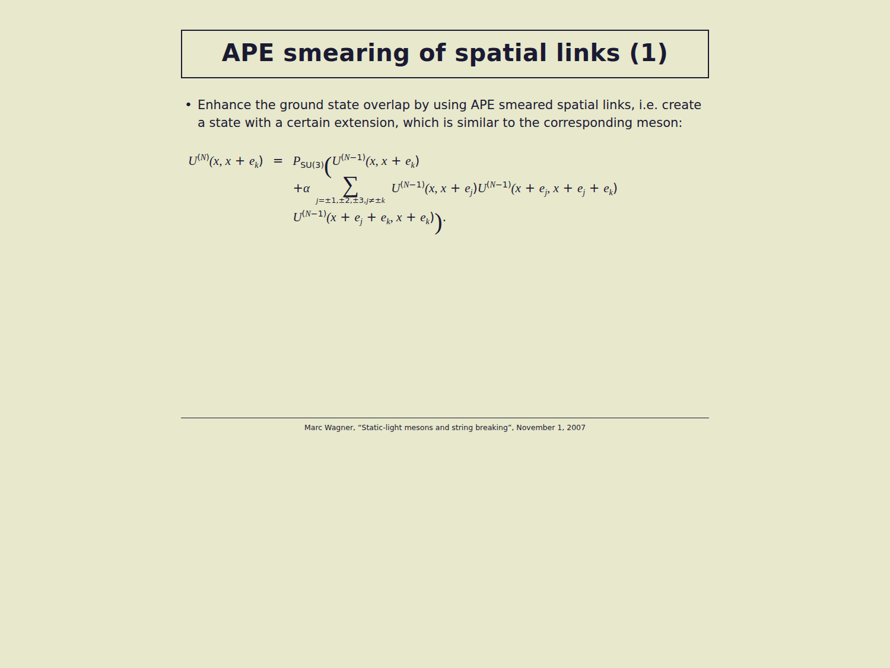APE smearing of spatial links (1)
Enhance the ground state overlap by using APE smeared spatial links, i.e. create a state with a certain extension, which is similar to the corresponding meson:
| U ( N ) (x, x + e k ) | = | P SU(3) ( U ( N −1) (x, x + e k ) |
| | | + α ∑ j =±1,±2,±3, j ≠± k U ( N −1) (x, x + e j ) U ( N −1) (x + e j , x + e j + e k ) |
| | | U ( N −1) (x + e j + e k , x + e k ) ) . |
Marc Wagner, “Static-light mesons and string breaking”, November 1, 2007